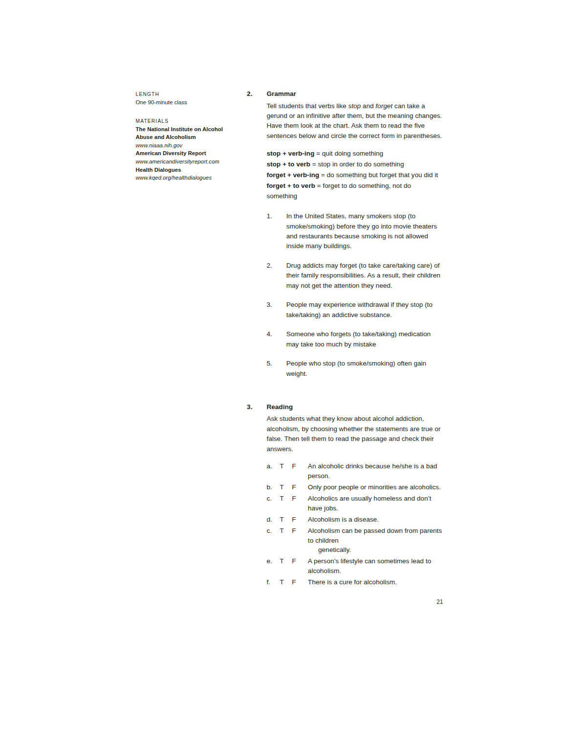LENGTH
One 90-minute class
MATERIALS
The National Institute on Alcohol Abuse and Alcoholism
www.niaaa.nih.gov
American Diversity Report
www.americandiversityreport.com
Health Dialogues
www.kqed.org/healthdialogues
2.
Grammar
Tell students that verbs like stop and forget can take a gerund or an infinitive after them, but the meaning changes. Have them look at the chart. Ask them to read the five sentences below and circle the correct form in parentheses.
stop + verb-ing = quit doing something
stop + to verb = stop in order to do something
forget + verb-ing = do something but forget that you did it
forget + to verb = forget to do something, not do something
1. In the United States, many smokers stop (to smoke/smoking) before they go into movie theaters and restaurants because smoking is not allowed inside many buildings.
2. Drug addicts may forget (to take care/taking care) of their family responsibilities. As a result, their children may not get the attention they need.
3. People may experience withdrawal if they stop (to take/taking) an addictive substance.
4. Someone who forgets (to take/taking) medication may take too much by mistake
5. People who stop (to smoke/smoking) often gain weight.
3.
Reading
Ask students what they know about alcohol addiction, alcoholism, by choosing whether the statements are true or false. Then tell them to read the passage and check their answers.
a. TF An alcoholic drinks because he/she is a bad person.
b. TF Only poor people or minorities are alcoholics.
c. TF Alcoholics are usually homeless and don’t have jobs.
d. TF Alcoholism is a disease.
c. TF Alcoholism can be passed down from parents to childrengenetically.
e. TF A person’s lifestyle can sometimes lead to alcoholism.
f. TF There is a cure for alcoholism.
21